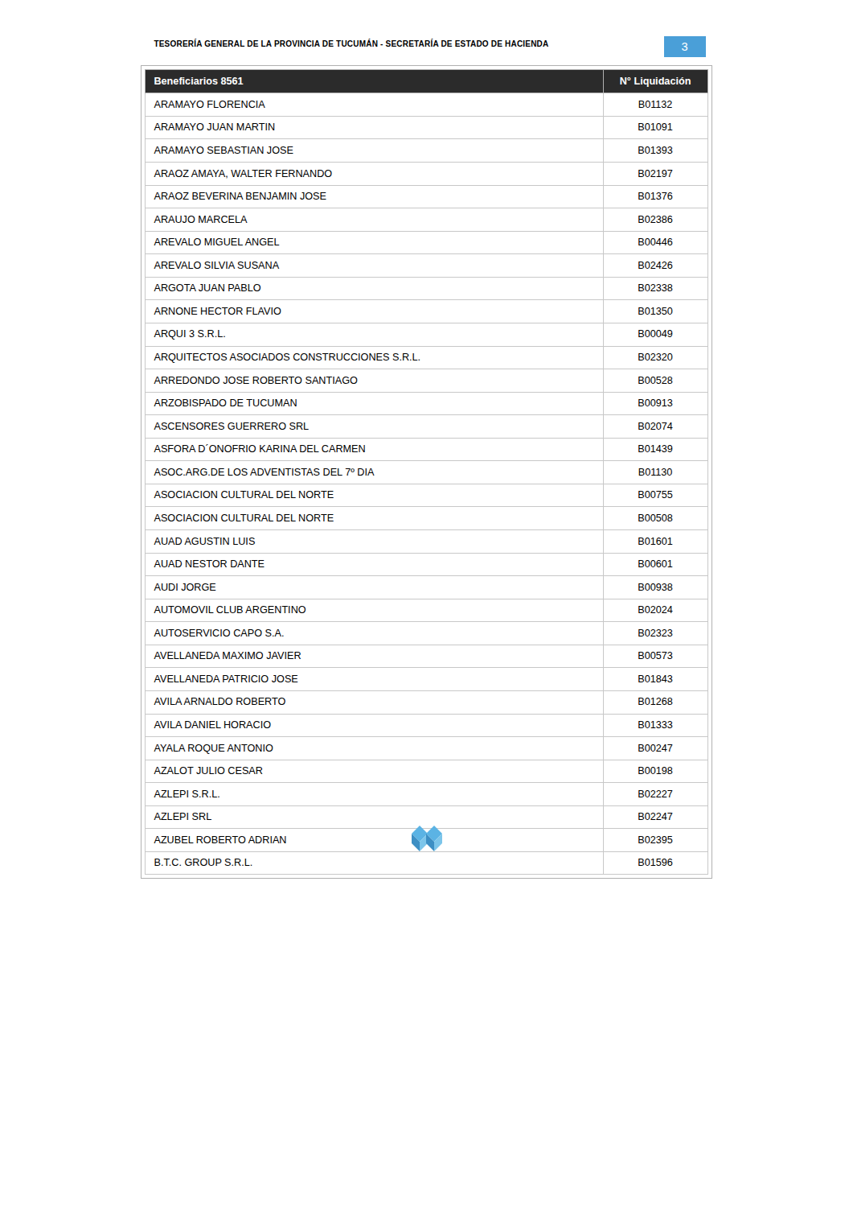TESORERÍA GENERAL DE LA PROVINCIA DE TUCUMÁN - SECRETARÍA DE ESTADO DE HACIENDA
3
| Beneficiarios 8561 | N° Liquidación |
| --- | --- |
| ARAMAYO FLORENCIA | B01132 |
| ARAMAYO JUAN MARTIN | B01091 |
| ARAMAYO SEBASTIAN JOSE | B01393 |
| ARAOZ AMAYA, WALTER FERNANDO | B02197 |
| ARAOZ BEVERINA BENJAMIN JOSE | B01376 |
| ARAUJO MARCELA | B02386 |
| AREVALO MIGUEL ANGEL | B00446 |
| AREVALO SILVIA SUSANA | B02426 |
| ARGOTA JUAN PABLO | B02338 |
| ARNONE HECTOR FLAVIO | B01350 |
| ARQUI 3 S.R.L. | B00049 |
| ARQUITECTOS ASOCIADOS CONSTRUCCIONES S.R.L. | B02320 |
| ARREDONDO JOSE ROBERTO SANTIAGO | B00528 |
| ARZOBISPADO DE TUCUMAN | B00913 |
| ASCENSORES GUERRERO SRL | B02074 |
| ASFORA D´ONOFRIO KARINA DEL CARMEN | B01439 |
| ASOC.ARG.DE LOS ADVENTISTAS DEL 7º DIA | B01130 |
| ASOCIACION CULTURAL DEL NORTE | B00755 |
| ASOCIACION CULTURAL DEL NORTE | B00508 |
| AUAD AGUSTIN LUIS | B01601 |
| AUAD NESTOR DANTE | B00601 |
| AUDI JORGE | B00938 |
| AUTOMOVIL CLUB ARGENTINO | B02024 |
| AUTOSERVICIO CAPO S.A. | B02323 |
| AVELLANEDA MAXIMO JAVIER | B00573 |
| AVELLANEDA PATRICIO JOSE | B01843 |
| AVILA ARNALDO ROBERTO | B01268 |
| AVILA DANIEL HORACIO | B01333 |
| AYALA ROQUE ANTONIO | B00247 |
| AZALOT JULIO CESAR | B00198 |
| AZLEPI S.R.L. | B02227 |
| AZLEPI SRL | B02247 |
| AZUBEL ROBERTO ADRIAN | B02395 |
| B.T.C. GROUP S.R.L. | B01596 |